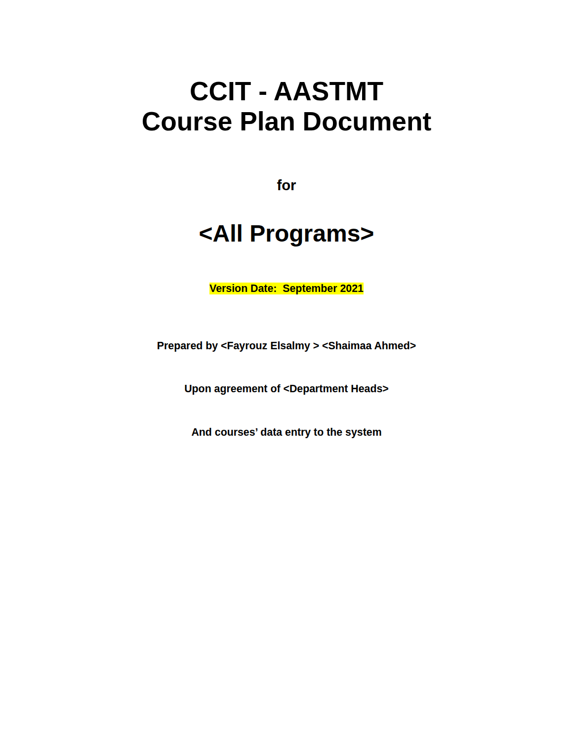CCIT - AASTMT
Course Plan Document
for
<All Programs>
Version Date: September 2021
Prepared by <Fayrouz Elsalmy > <Shaimaa Ahmed>
Upon agreement of <Department Heads>
And courses’ data entry to the system